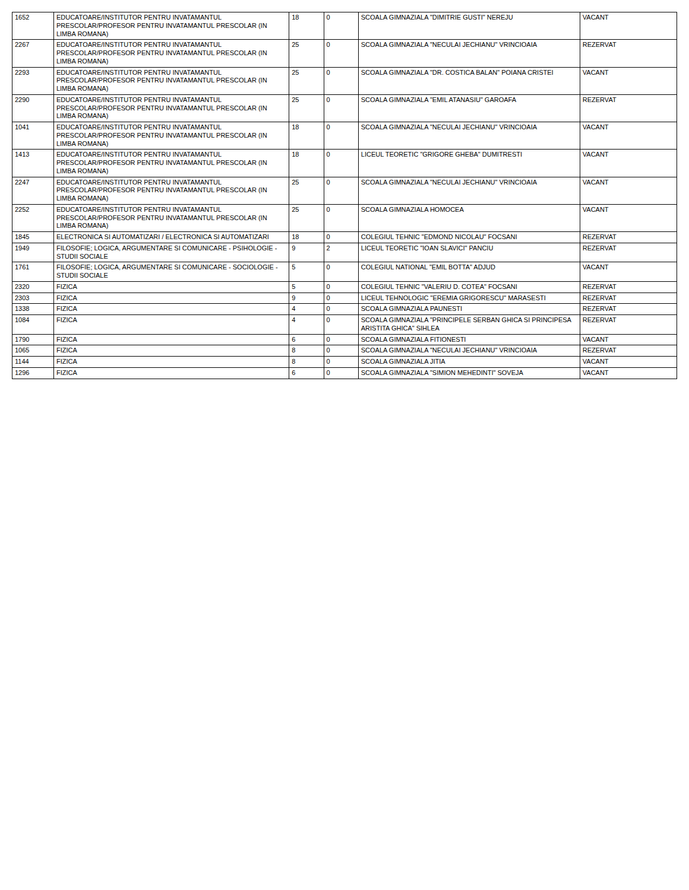| 1652 | EDUCATOARE/INSTITUTOR PENTRU INVATAMANTUL PRESCOLAR/PROFESOR PENTRU INVATAMANTUL PRESCOLAR (IN LIMBA ROMANA) | 18 | 0 | SCOALA GIMNAZIALA "DIMITRIE GUSTI" NEREJU | VACANT |
| 2267 | EDUCATOARE/INSTITUTOR PENTRU INVATAMANTUL PRESCOLAR/PROFESOR PENTRU INVATAMANTUL PRESCOLAR (IN LIMBA ROMANA) | 25 | 0 | SCOALA GIMNAZIALA "NECULAI JECHIANU" VRINCIOAIA | REZERVAT |
| 2293 | EDUCATOARE/INSTITUTOR PENTRU INVATAMANTUL PRESCOLAR/PROFESOR PENTRU INVATAMANTUL PRESCOLAR (IN LIMBA ROMANA) | 25 | 0 | SCOALA GIMNAZIALA "DR. COSTICA BALAN" POIANA CRISTEI | VACANT |
| 2290 | EDUCATOARE/INSTITUTOR PENTRU INVATAMANTUL PRESCOLAR/PROFESOR PENTRU INVATAMANTUL PRESCOLAR (IN LIMBA ROMANA) | 25 | 0 | SCOALA GIMNAZIALA "EMIL ATANASIU" GAROAFA | REZERVAT |
| 1041 | EDUCATOARE/INSTITUTOR PENTRU INVATAMANTUL PRESCOLAR/PROFESOR PENTRU INVATAMANTUL PRESCOLAR (IN LIMBA ROMANA) | 18 | 0 | SCOALA GIMNAZIALA "NECULAI JECHIANU" VRINCIOAIA | VACANT |
| 1413 | EDUCATOARE/INSTITUTOR PENTRU INVATAMANTUL PRESCOLAR/PROFESOR PENTRU INVATAMANTUL PRESCOLAR (IN LIMBA ROMANA) | 18 | 0 | LICEUL TEORETIC "GRIGORE GHEBA" DUMITRESTI | VACANT |
| 2247 | EDUCATOARE/INSTITUTOR PENTRU INVATAMANTUL PRESCOLAR/PROFESOR PENTRU INVATAMANTUL PRESCOLAR (IN LIMBA ROMANA) | 25 | 0 | SCOALA GIMNAZIALA "NECULAI JECHIANU" VRINCIOAIA | VACANT |
| 2252 | EDUCATOARE/INSTITUTOR PENTRU INVATAMANTUL PRESCOLAR/PROFESOR PENTRU INVATAMANTUL PRESCOLAR (IN LIMBA ROMANA) | 25 | 0 | SCOALA GIMNAZIALA HOMOCEA | VACANT |
| 1845 | ELECTRONICA SI AUTOMATIZARI / ELECTRONICA SI AUTOMATIZARI | 18 | 0 | COLEGIUL TEHNIC "EDMOND NICOLAU" FOCSANI | REZERVAT |
| 1949 | FILOSOFIE; LOGICA, ARGUMENTARE SI COMUNICARE - PSIHOLOGIE - STUDII SOCIALE | 9 | 2 | LICEUL TEORETIC "IOAN SLAVICI" PANCIU | REZERVAT |
| 1761 | FILOSOFIE; LOGICA, ARGUMENTARE SI COMUNICARE - SOCIOLOGIE - STUDII SOCIALE | 5 | 0 | COLEGIUL NATIONAL "EMIL BOTTA" ADJUD | VACANT |
| 2320 | FIZICA | 5 | 0 | COLEGIUL TEHNIC "VALERIU D. COTEA" FOCSANI | REZERVAT |
| 2303 | FIZICA | 9 | 0 | LICEUL TEHNOLOGIC "EREMIA GRIGORESCU" MARASESTI | REZERVAT |
| 1338 | FIZICA | 4 | 0 | SCOALA GIMNAZIALA PAUNESTI | REZERVAT |
| 1084 | FIZICA | 4 | 0 | SCOALA GIMNAZIALA "PRINCIPELE SERBAN GHICA SI PRINCIPESA ARISTITA GHICA" SIHLEA | REZERVAT |
| 1790 | FIZICA | 6 | 0 | SCOALA GIMNAZIALA FITIONESTI | VACANT |
| 1065 | FIZICA | 8 | 0 | SCOALA GIMNAZIALA "NECULAI JECHIANU" VRINCIOAIA | REZERVAT |
| 1144 | FIZICA | 8 | 0 | SCOALA GIMNAZIALA JITIA | VACANT |
| 1296 | FIZICA | 6 | 0 | SCOALA GIMNAZIALA "SIMION MEHEDINTI" SOVEJA | VACANT |